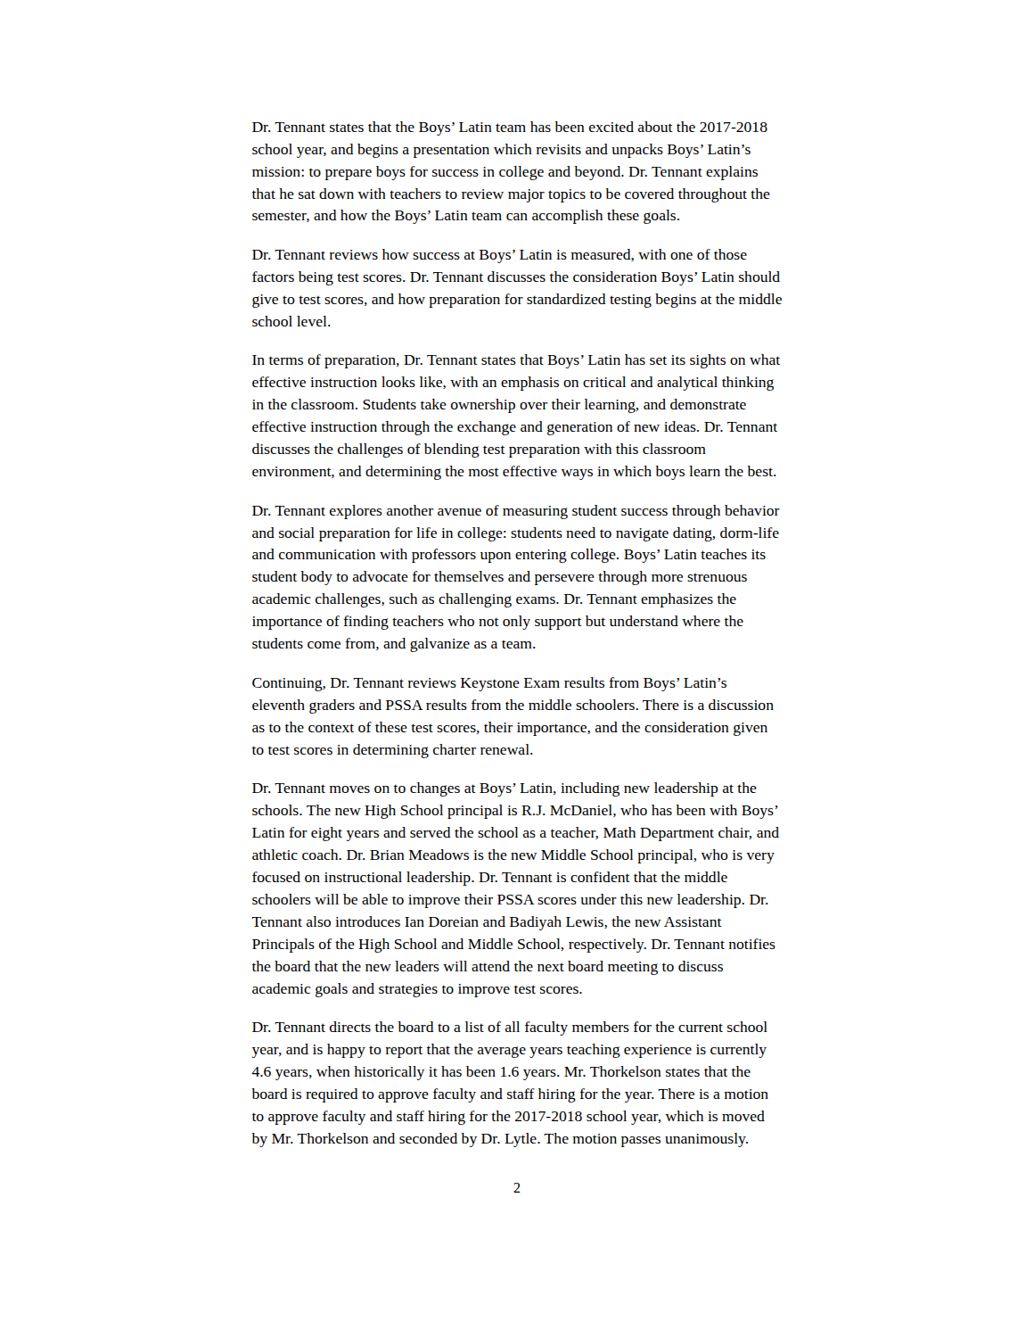Dr. Tennant states that the Boys’ Latin team has been excited about the 2017-2018 school year, and begins a presentation which revisits and unpacks Boys’ Latin’s mission: to prepare boys for success in college and beyond. Dr. Tennant explains that he sat down with teachers to review major topics to be covered throughout the semester, and how the Boys’ Latin team can accomplish these goals.
Dr. Tennant reviews how success at Boys’ Latin is measured, with one of those factors being test scores. Dr. Tennant discusses the consideration Boys’ Latin should give to test scores, and how preparation for standardized testing begins at the middle school level.
In terms of preparation, Dr. Tennant states that Boys’ Latin has set its sights on what effective instruction looks like, with an emphasis on critical and analytical thinking in the classroom. Students take ownership over their learning, and demonstrate effective instruction through the exchange and generation of new ideas. Dr. Tennant discusses the challenges of blending test preparation with this classroom environment, and determining the most effective ways in which boys learn the best.
Dr. Tennant explores another avenue of measuring student success through behavior and social preparation for life in college: students need to navigate dating, dorm-life and communication with professors upon entering college. Boys’ Latin teaches its student body to advocate for themselves and persevere through more strenuous academic challenges, such as challenging exams. Dr. Tennant emphasizes the importance of finding teachers who not only support but understand where the students come from, and galvanize as a team.
Continuing, Dr. Tennant reviews Keystone Exam results from Boys’ Latin’s eleventh graders and PSSA results from the middle schoolers. There is a discussion as to the context of these test scores, their importance, and the consideration given to test scores in determining charter renewal.
Dr. Tennant moves on to changes at Boys’ Latin, including new leadership at the schools. The new High School principal is R.J. McDaniel, who has been with Boys’ Latin for eight years and served the school as a teacher, Math Department chair, and athletic coach. Dr. Brian Meadows is the new Middle School principal, who is very focused on instructional leadership. Dr. Tennant is confident that the middle schoolers will be able to improve their PSSA scores under this new leadership. Dr. Tennant also introduces Ian Doreian and Badiyah Lewis, the new Assistant Principals of the High School and Middle School, respectively. Dr. Tennant notifies the board that the new leaders will attend the next board meeting to discuss academic goals and strategies to improve test scores.
Dr. Tennant directs the board to a list of all faculty members for the current school year, and is happy to report that the average years teaching experience is currently 4.6 years, when historically it has been 1.6 years. Mr. Thorkelson states that the board is required to approve faculty and staff hiring for the year. There is a motion to approve faculty and staff hiring for the 2017-2018 school year, which is moved by Mr. Thorkelson and seconded by Dr. Lytle. The motion passes unanimously.
2